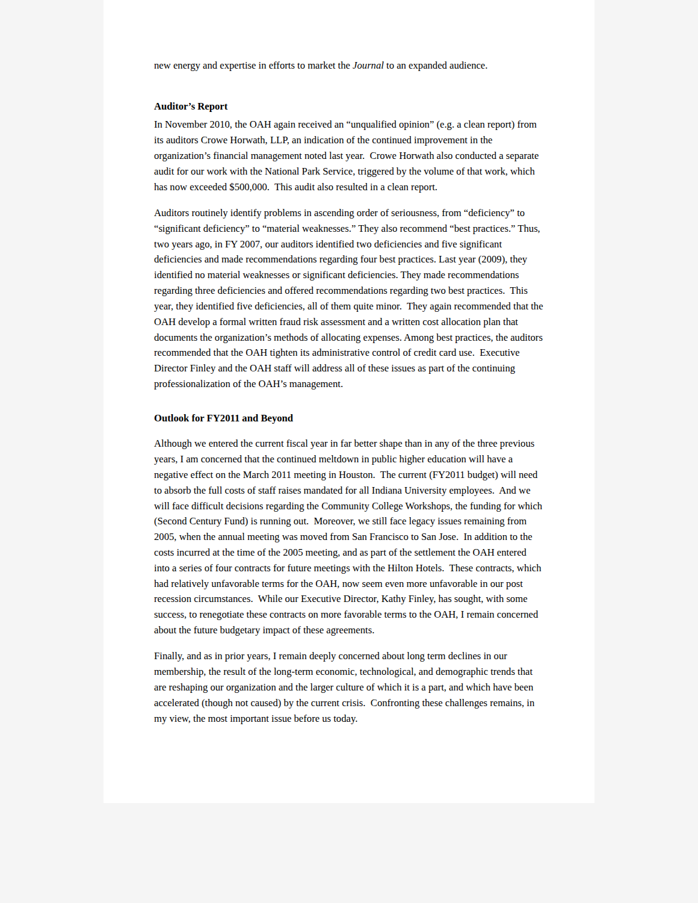new energy and expertise in efforts to market the Journal to an expanded audience.
Auditor’s Report
In November 2010, the OAH again received an “unqualified opinion” (e.g. a clean report) from its auditors Crowe Horwath, LLP, an indication of the continued improvement in the organization’s financial management noted last year. Crowe Horwath also conducted a separate audit for our work with the National Park Service, triggered by the volume of that work, which has now exceeded $500,000. This audit also resulted in a clean report.
Auditors routinely identify problems in ascending order of seriousness, from “deficiency” to “significant deficiency” to “material weaknesses.” They also recommend “best practices.” Thus, two years ago, in FY 2007, our auditors identified two deficiencies and five significant deficiencies and made recommendations regarding four best practices. Last year (2009), they identified no material weaknesses or significant deficiencies. They made recommendations regarding three deficiencies and offered recommendations regarding two best practices. This year, they identified five deficiencies, all of them quite minor. They again recommended that the OAH develop a formal written fraud risk assessment and a written cost allocation plan that documents the organization’s methods of allocating expenses. Among best practices, the auditors recommended that the OAH tighten its administrative control of credit card use. Executive Director Finley and the OAH staff will address all of these issues as part of the continuing professionalization of the OAH’s management.
Outlook for FY2011 and Beyond
Although we entered the current fiscal year in far better shape than in any of the three previous years, I am concerned that the continued meltdown in public higher education will have a negative effect on the March 2011 meeting in Houston. The current (FY2011 budget) will need to absorb the full costs of staff raises mandated for all Indiana University employees. And we will face difficult decisions regarding the Community College Workshops, the funding for which (Second Century Fund) is running out. Moreover, we still face legacy issues remaining from 2005, when the annual meeting was moved from San Francisco to San Jose. In addition to the costs incurred at the time of the 2005 meeting, and as part of the settlement the OAH entered into a series of four contracts for future meetings with the Hilton Hotels. These contracts, which had relatively unfavorable terms for the OAH, now seem even more unfavorable in our post recession circumstances. While our Executive Director, Kathy Finley, has sought, with some success, to renegotiate these contracts on more favorable terms to the OAH, I remain concerned about the future budgetary impact of these agreements.
Finally, and as in prior years, I remain deeply concerned about long term declines in our membership, the result of the long-term economic, technological, and demographic trends that are reshaping our organization and the larger culture of which it is a part, and which have been accelerated (though not caused) by the current crisis. Confronting these challenges remains, in my view, the most important issue before us today.